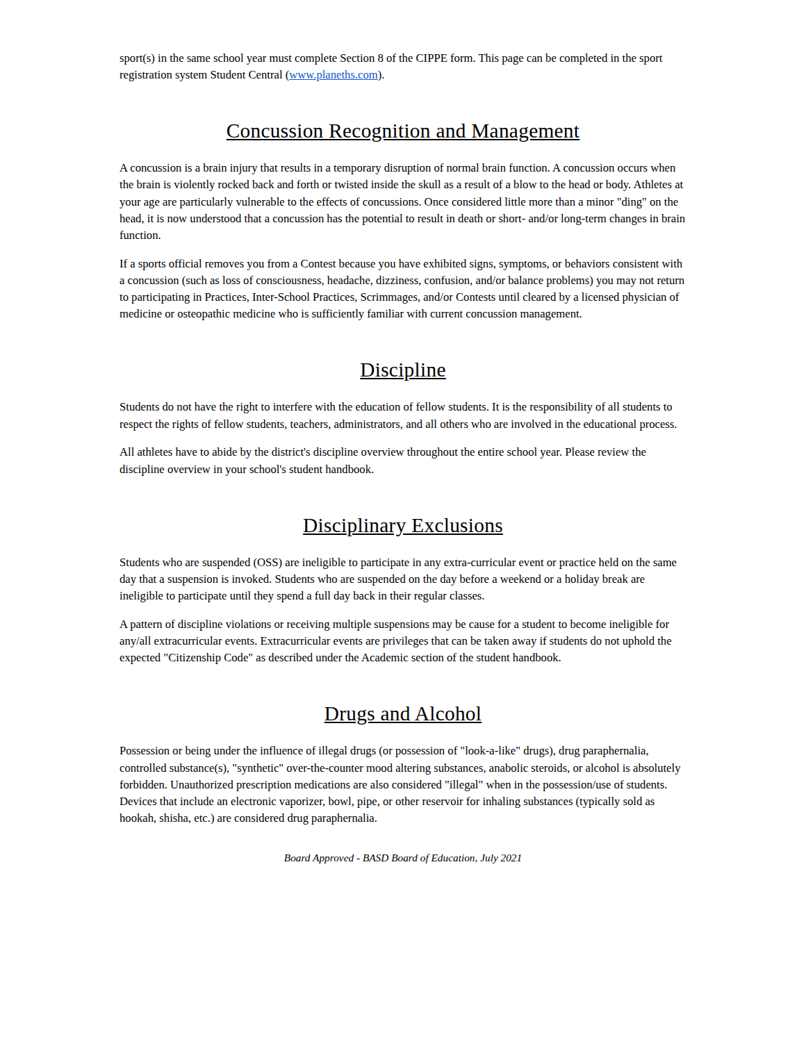sport(s) in the same school year must complete Section 8 of the CIPPE form. This page can be completed in the sport registration system Student Central (www.planeths.com).
Concussion Recognition and Management
A concussion is a brain injury that results in a temporary disruption of normal brain function. A concussion occurs when the brain is violently rocked back and forth or twisted inside the skull as a result of a blow to the head or body. Athletes at your age are particularly vulnerable to the effects of concussions. Once considered little more than a minor "ding" on the head, it is now understood that a concussion has the potential to result in death or short- and/or long-term changes in brain function.
If a sports official removes you from a Contest because you have exhibited signs, symptoms, or behaviors consistent with a concussion (such as loss of consciousness, headache, dizziness, confusion, and/or balance problems) you may not return to participating in Practices, Inter-School Practices, Scrimmages, and/or Contests until cleared by a licensed physician of medicine or osteopathic medicine who is sufficiently familiar with current concussion management.
Discipline
Students do not have the right to interfere with the education of fellow students. It is the responsibility of all students to respect the rights of fellow students, teachers, administrators, and all others who are involved in the educational process.
All athletes have to abide by the district's discipline overview throughout the entire school year. Please review the discipline overview in your school's student handbook.
Disciplinary Exclusions
Students who are suspended (OSS) are ineligible to participate in any extra-curricular event or practice held on the same day that a suspension is invoked. Students who are suspended on the day before a weekend or a holiday break are ineligible to participate until they spend a full day back in their regular classes.
A pattern of discipline violations or receiving multiple suspensions may be cause for a student to become ineligible for any/all extracurricular events. Extracurricular events are privileges that can be taken away if students do not uphold the expected "Citizenship Code" as described under the Academic section of the student handbook.
Drugs and Alcohol
Possession or being under the influence of illegal drugs (or possession of "look-a-like" drugs), drug paraphernalia, controlled substance(s), "synthetic" over-the-counter mood altering substances, anabolic steroids, or alcohol is absolutely forbidden. Unauthorized prescription medications are also considered "illegal" when in the possession/use of students. Devices that include an electronic vaporizer, bowl, pipe, or other reservoir for inhaling substances (typically sold as hookah, shisha, etc.) are considered drug paraphernalia.
Board Approved - BASD Board of Education, July 2021